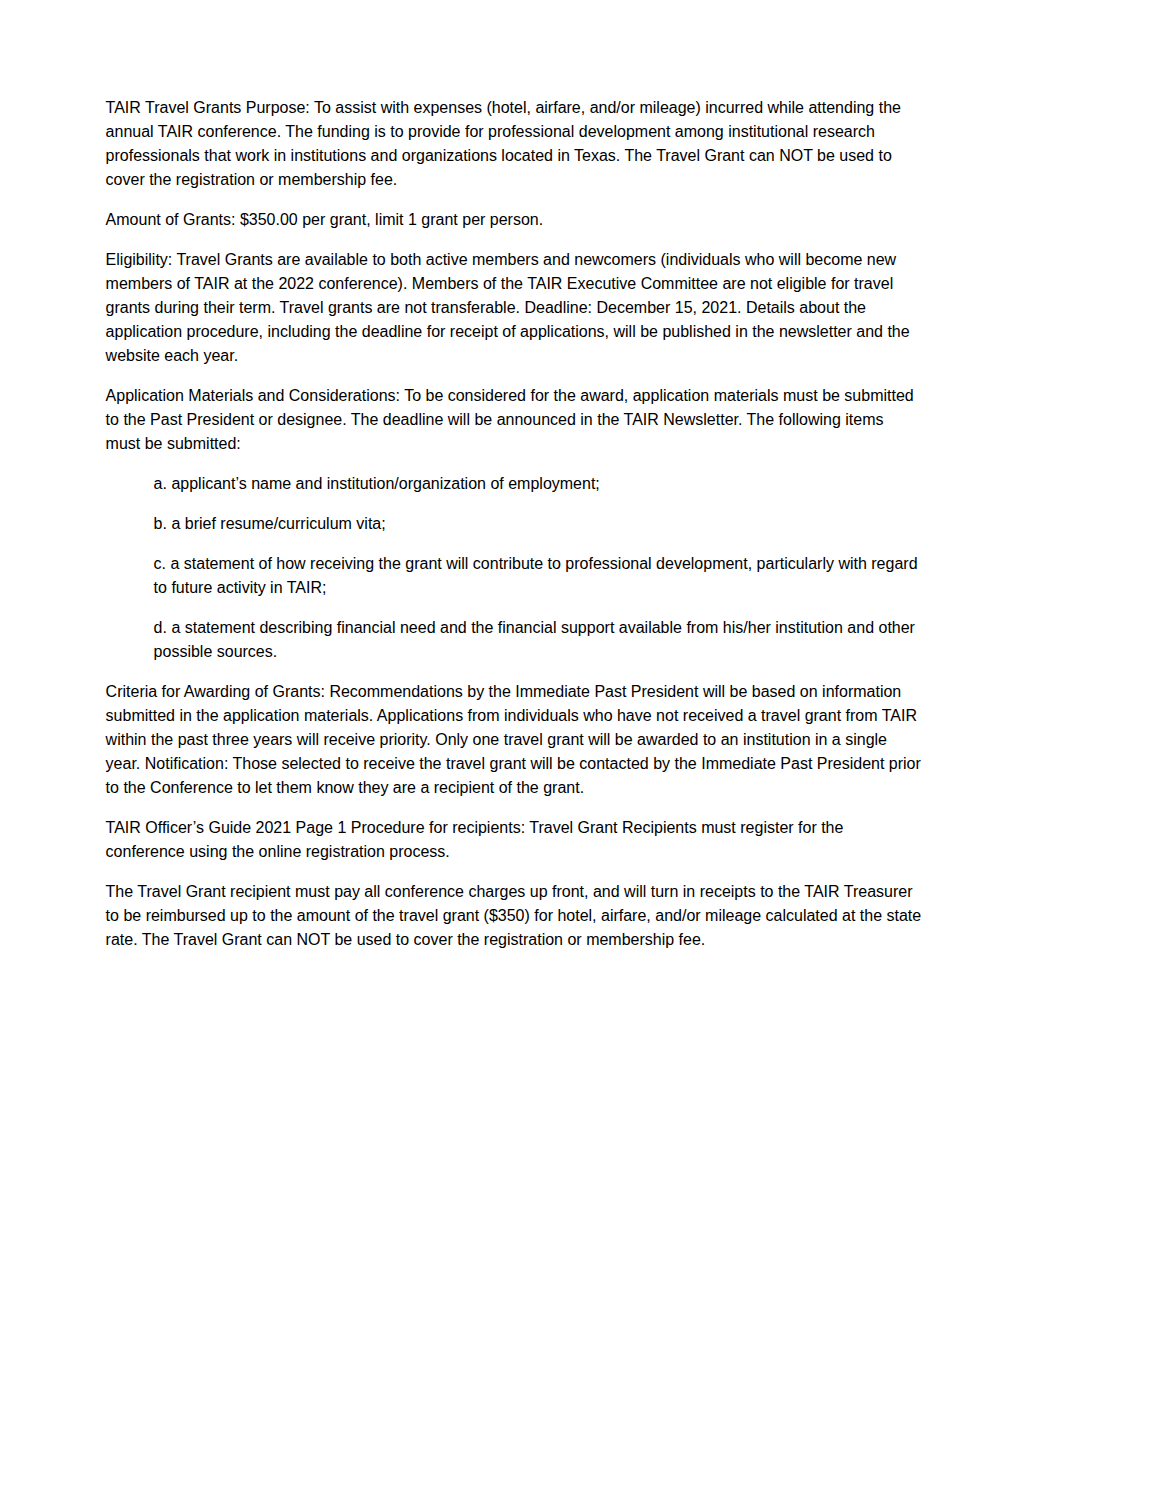TAIR Travel Grants Purpose: To assist with expenses (hotel, airfare, and/or mileage) incurred while attending the annual TAIR conference. The funding is to provide for professional development among institutional research professionals that work in institutions and organizations located in Texas. The Travel Grant can NOT be used to cover the registration or membership fee.
Amount of Grants: $350.00 per grant, limit 1 grant per person.
Eligibility: Travel Grants are available to both active members and newcomers (individuals who will become new members of TAIR at the 2022 conference). Members of the TAIR Executive Committee are not eligible for travel grants during their term. Travel grants are not transferable. Deadline: December 15, 2021. Details about the application procedure, including the deadline for receipt of applications, will be published in the newsletter and the website each year.
Application Materials and Considerations: To be considered for the award, application materials must be submitted to the Past President or designee. The deadline will be announced in the TAIR Newsletter. The following items must be submitted:
a. applicant’s name and institution/organization of employment;
b. a brief resume/curriculum vita;
c. a statement of how receiving the grant will contribute to professional development, particularly with regard to future activity in TAIR;
d. a statement describing financial need and the financial support available from his/her institution and other possible sources.
Criteria for Awarding of Grants: Recommendations by the Immediate Past President will be based on information submitted in the application materials. Applications from individuals who have not received a travel grant from TAIR within the past three years will receive priority. Only one travel grant will be awarded to an institution in a single year. Notification: Those selected to receive the travel grant will be contacted by the Immediate Past President prior to the Conference to let them know they are a recipient of the grant.
TAIR Officer’s Guide 2021 Page 1 Procedure for recipients: Travel Grant Recipients must register for the conference using the online registration process.
The Travel Grant recipient must pay all conference charges up front, and will turn in receipts to the TAIR Treasurer to be reimbursed up to the amount of the travel grant ($350) for hotel, airfare, and/or mileage calculated at the state rate. The Travel Grant can NOT be used to cover the registration or membership fee.